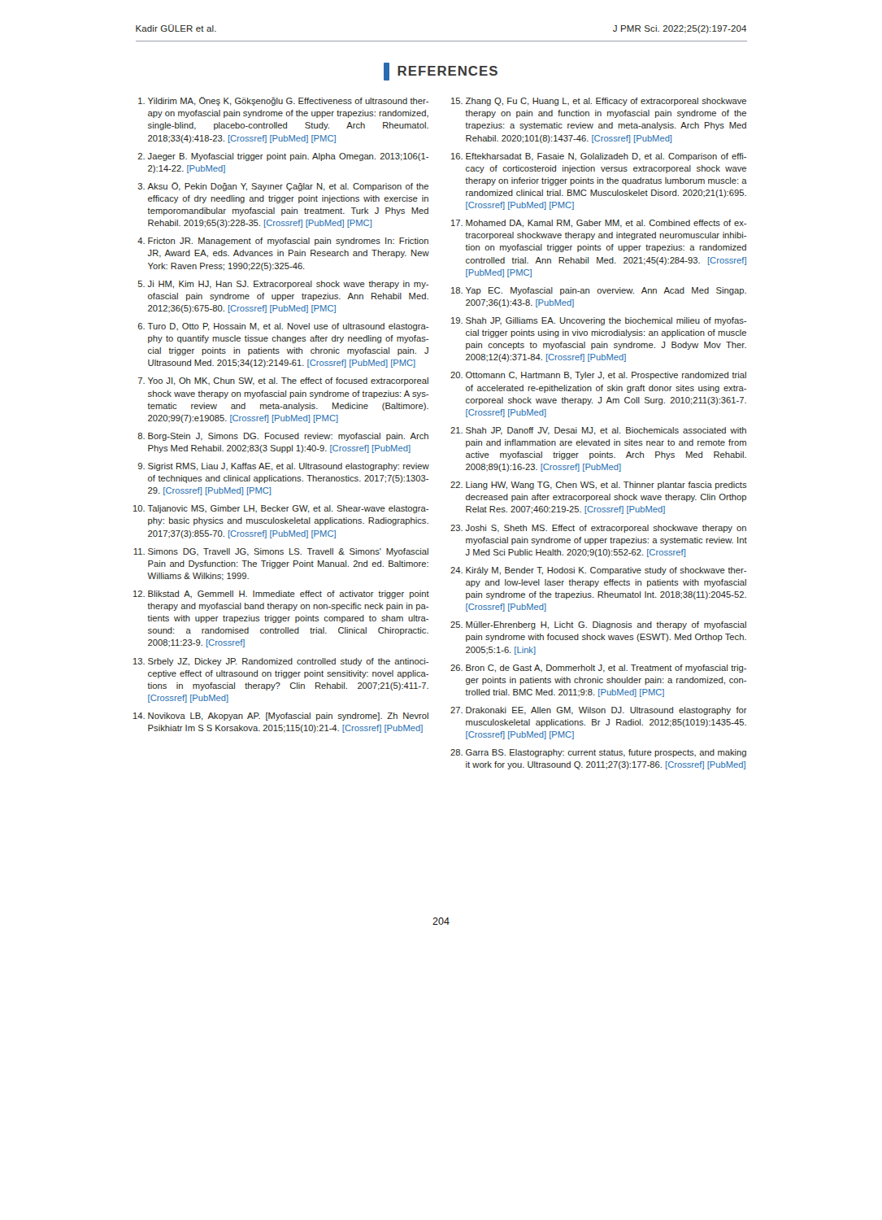Kadir GÜLER et al.
J PMR Sci. 2022;25(2):197-204
REFERENCES
Yildirim MA, Öneş K, Gökşenoğlu G. Effectiveness of ultrasound therapy on myofascial pain syndrome of the upper trapezius: randomized, single-blind, placebo-controlled Study. Arch Rheumatol. 2018;33(4):418-23. [Crossref] [PubMed] [PMC]
Jaeger B. Myofascial trigger point pain. Alpha Omegan. 2013;106(1-2):14-22. [PubMed]
Aksu Ö, Pekin Doğan Y, Sayıner Çağlar N, et al. Comparison of the efficacy of dry needling and trigger point injections with exercise in temporomandibular myofascial pain treatment. Turk J Phys Med Rehabil. 2019;65(3):228-35. [Crossref] [PubMed] [PMC]
Fricton JR. Management of myofascial pain syndromes In: Friction JR, Award EA, eds. Advances in Pain Research and Therapy. New York: Raven Press; 1990;22(5):325-46.
Ji HM, Kim HJ, Han SJ. Extracorporeal shock wave therapy in myofascial pain syndrome of upper trapezius. Ann Rehabil Med. 2012;36(5):675-80. [Crossref] [PubMed] [PMC]
Turo D, Otto P, Hossain M, et al. Novel use of ultrasound elastography to quantify muscle tissue changes after dry needling of myofascial trigger points in patients with chronic myofascial pain. J Ultrasound Med. 2015;34(12):2149-61. [Crossref] [PubMed] [PMC]
Yoo JI, Oh MK, Chun SW, et al. The effect of focused extracorporeal shock wave therapy on myofascial pain syndrome of trapezius: A systematic review and meta-analysis. Medicine (Baltimore). 2020;99(7):e19085. [Crossref] [PubMed] [PMC]
Borg-Stein J, Simons DG. Focused review: myofascial pain. Arch Phys Med Rehabil. 2002;83(3 Suppl 1):40-9. [Crossref] [PubMed]
Sigrist RMS, Liau J, Kaffas AE, et al. Ultrasound elastography: review of techniques and clinical applications. Theranostics. 2017;7(5):1303-29. [Crossref] [PubMed] [PMC]
Taljanovic MS, Gimber LH, Becker GW, et al. Shear-wave elastography: basic physics and musculoskeletal applications. Radiographics. 2017;37(3):855-70. [Crossref] [PubMed] [PMC]
Simons DG, Travell JG, Simons LS. Travell & Simons' Myofascial Pain and Dysfunction: The Trigger Point Manual. 2nd ed. Baltimore: Williams & Wilkins; 1999.
Blikstad A, Gemmell H. Immediate effect of activator trigger point therapy and myofascial band therapy on non-specific neck pain in patients with upper trapezius trigger points compared to sham ultrasound: a randomised controlled trial. Clinical Chiropractic. 2008;11:23-9. [Crossref]
Srbely JZ, Dickey JP. Randomized controlled study of the antinociceptive effect of ultrasound on trigger point sensitivity: novel applications in myofascial therapy? Clin Rehabil. 2007;21(5):411-7. [Crossref] [PubMed]
Novikova LB, Akopyan AP. [Myofascial pain syndrome]. Zh Nevrol Psikhiatr Im S S Korsakova. 2015;115(10):21-4. [Crossref] [PubMed]
Zhang Q, Fu C, Huang L, et al. Efficacy of extracorporeal shockwave therapy on pain and function in myofascial pain syndrome of the trapezius: a systematic review and meta-analysis. Arch Phys Med Rehabil. 2020;101(8):1437-46. [Crossref] [PubMed]
Eftekharsadat B, Fasaie N, Golalizadeh D, et al. Comparison of efficacy of corticosteroid injection versus extracorporeal shock wave therapy on inferior trigger points in the quadratus lumborum muscle: a randomized clinical trial. BMC Musculoskelet Disord. 2020;21(1):695. [Crossref] [PubMed] [PMC]
Mohamed DA, Kamal RM, Gaber MM, et al. Combined effects of extracorporeal shockwave therapy and integrated neuromuscular inhibition on myofascial trigger points of upper trapezius: a randomized controlled trial. Ann Rehabil Med. 2021;45(4):284-93. [Crossref] [PubMed] [PMC]
Yap EC. Myofascial pain-an overview. Ann Acad Med Singap. 2007;36(1):43-8. [PubMed]
Shah JP, Gilliams EA. Uncovering the biochemical milieu of myofascial trigger points using in vivo microdialysis: an application of muscle pain concepts to myofascial pain syndrome. J Bodyw Mov Ther. 2008;12(4):371-84. [Crossref] [PubMed]
Ottomann C, Hartmann B, Tyler J, et al. Prospective randomized trial of accelerated re-epithelization of skin graft donor sites using extracorporeal shock wave therapy. J Am Coll Surg. 2010;211(3):361-7. [Crossref] [PubMed]
Shah JP, Danoff JV, Desai MJ, et al. Biochemicals associated with pain and inflammation are elevated in sites near to and remote from active myofascial trigger points. Arch Phys Med Rehabil. 2008;89(1):16-23. [Crossref] [PubMed]
Liang HW, Wang TG, Chen WS, et al. Thinner plantar fascia predicts decreased pain after extracorporeal shock wave therapy. Clin Orthop Relat Res. 2007;460:219-25. [Crossref] [PubMed]
Joshi S, Sheth MS. Effect of extracorporeal shockwave therapy on myofascial pain syndrome of upper trapezius: a systematic review. Int J Med Sci Public Health. 2020;9(10):552-62. [Crossref]
Király M, Bender T, Hodosi K. Comparative study of shockwave therapy and low-level laser therapy effects in patients with myofascial pain syndrome of the trapezius. Rheumatol Int. 2018;38(11):2045-52. [Crossref] [PubMed]
Müller-Ehrenberg H, Licht G. Diagnosis and therapy of myofascial pain syndrome with focused shock waves (ESWT). Med Orthop Tech. 2005;5:1-6. [Link]
Bron C, de Gast A, Dommerholt J, et al. Treatment of myofascial trigger points in patients with chronic shoulder pain: a randomized, controlled trial. BMC Med. 2011;9:8. [PubMed] [PMC]
Drakonaki EE, Allen GM, Wilson DJ. Ultrasound elastography for musculoskeletal applications. Br J Radiol. 2012;85(1019):1435-45. [Crossref] [PubMed] [PMC]
Garra BS. Elastography: current status, future prospects, and making it work for you. Ultrasound Q. 2011;27(3):177-86. [Crossref] [PubMed]
204